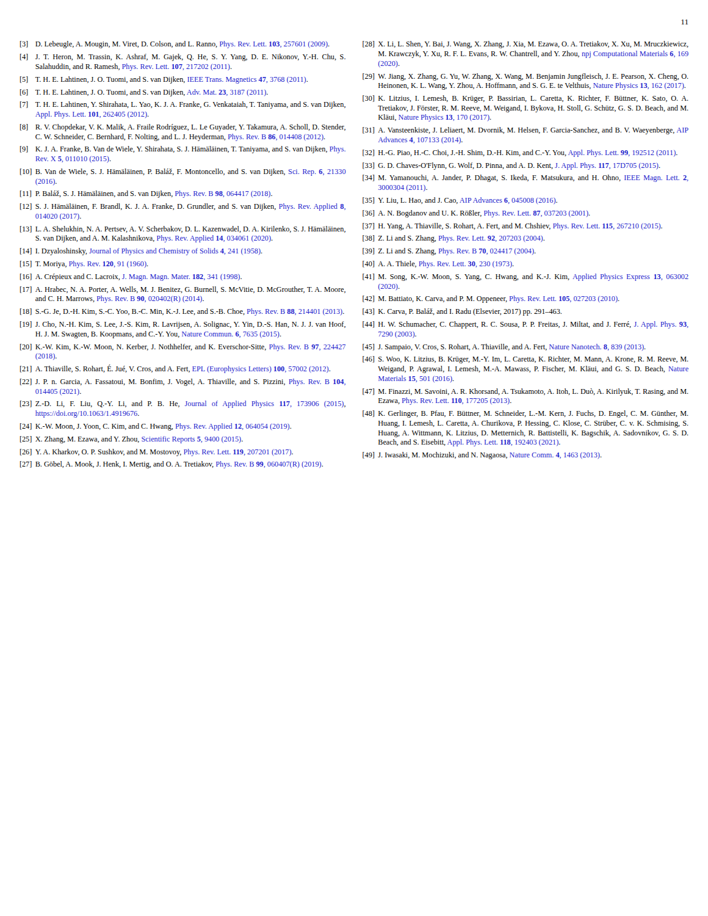11
[3] D. Lebeugle, A. Mougin, M. Viret, D. Colson, and L. Ranno, Phys. Rev. Lett. 103, 257601 (2009).
[4] J. T. Heron, M. Trassin, K. Ashraf, M. Gajek, Q. He, S. Y. Yang, D. E. Nikonov, Y.-H. Chu, S. Salahuddin, and R. Ramesh, Phys. Rev. Lett. 107, 217202 (2011).
[5] T. H. E. Lahtinen, J. O. Tuomi, and S. van Dijken, IEEE Trans. Magnetics 47, 3768 (2011).
[6] T. H. E. Lahtinen, J. O. Tuomi, and S. van Dijken, Adv. Mat. 23, 3187 (2011).
[7] T. H. E. Lahtinen, Y. Shirahata, L. Yao, K. J. A. Franke, G. Venkataiah, T. Taniyama, and S. van Dijken, Appl. Phys. Lett. 101, 262405 (2012).
[8] R. V. Chopdekar, V. K. Malik, A. Fraile Rodríguez, L. Le Guyader, Y. Takamura, A. Scholl, D. Stender, C. W. Schneider, C. Bernhard, F. Nolting, and L. J. Heyderman, Phys. Rev. B 86, 014408 (2012).
[9] K. J. A. Franke, B. Van de Wiele, Y. Shirahata, S. J. Hämäläinen, T. Taniyama, and S. van Dijken, Phys. Rev. X 5, 011010 (2015).
[10] B. Van de Wiele, S. J. Hämäläinen, P. Baláž, F. Montoncello, and S. van Dijken, Sci. Rep. 6, 21330 (2016).
[11] P. Baláž, S. J. Hämäläinen, and S. van Dijken, Phys. Rev. B 98, 064417 (2018).
[12] S. J. Hämäläinen, F. Brandl, K. J. A. Franke, D. Grundler, and S. van Dijken, Phys. Rev. Applied 8, 014020 (2017).
[13] L. A. Shelukhin, N. A. Pertsev, A. V. Scherbakov, D. L. Kazenwadel, D. A. Kirilenko, S. J. Hämäläinen, S. van Dijken, and A. M. Kalashnikova, Phys. Rev. Applied 14, 034061 (2020).
[14] I. Dzyaloshinsky, Journal of Physics and Chemistry of Solids 4, 241 (1958).
[15] T. Moriya, Phys. Rev. 120, 91 (1960).
[16] A. Crépieux and C. Lacroix, J. Magn. Magn. Mater. 182, 341 (1998).
[17] A. Hrabec, N. A. Porter, A. Wells, M. J. Benitez, G. Burnell, S. McVitie, D. McGrouther, T. A. Moore, and C. H. Marrows, Phys. Rev. B 90, 020402(R) (2014).
[18] S.-G. Je, D.-H. Kim, S.-C. Yoo, B.-C. Min, K.-J. Lee, and S.-B. Choe, Phys. Rev. B 88, 214401 (2013).
[19] J. Cho, N.-H. Kim, S. Lee, J.-S. Kim, R. Lavrijsen, A. Solignac, Y. Yin, D.-S. Han, N. J. J. van Hoof, H. J. M. Swagten, B. Koopmans, and C.-Y. You, Nature Commun. 6, 7635 (2015).
[20] K.-W. Kim, K.-W. Moon, N. Kerber, J. Nothhelfer, and K. Everschor-Sitte, Phys. Rev. B 97, 224427 (2018).
[21] A. Thiaville, S. Rohart, É. Jué, V. Cros, and A. Fert, EPL (Europhysics Letters) 100, 57002 (2012).
[22] J. P. n. Garcia, A. Fassatoui, M. Bonfim, J. Vogel, A. Thiaville, and S. Pizzini, Phys. Rev. B 104, 014405 (2021).
[23] Z.-D. Li, F. Liu, Q.-Y. Li, and P. B. He, Journal of Applied Physics 117, 173906 (2015), https://doi.org/10.1063/1.4919676.
[24] K.-W. Moon, J. Yoon, C. Kim, and C. Hwang, Phys. Rev. Applied 12, 064054 (2019).
[25] X. Zhang, M. Ezawa, and Y. Zhou, Scientific Reports 5, 9400 (2015).
[26] Y. A. Kharkov, O. P. Sushkov, and M. Mostovoy, Phys. Rev. Lett. 119, 207201 (2017).
[27] B. Göbel, A. Mook, J. Henk, I. Mertig, and O. A. Tretiakov, Phys. Rev. B 99, 060407(R) (2019).
[28] X. Li, L. Shen, Y. Bai, J. Wang, X. Zhang, J. Xia, M. Ezawa, O. A. Tretiakov, X. Xu, M. Mruczkiewicz, M. Krawczyk, Y. Xu, R. F. L. Evans, R. W. Chantrell, and Y. Zhou, npj Computational Materials 6, 169 (2020).
[29] W. Jiang, X. Zhang, G. Yu, W. Zhang, X. Wang, M. Benjamin Jungfleisch, J. E. Pearson, X. Cheng, O. Heinonen, K. L. Wang, Y. Zhou, A. Hoffmann, and S. G. E. te Velthuis, Nature Physics 13, 162 (2017).
[30] K. Litzius, I. Lemesh, B. Krüger, P. Bassirian, L. Caretta, K. Richter, F. Büttner, K. Sato, O. A. Tretiakov, J. Förster, R. M. Reeve, M. Weigand, I. Bykova, H. Stoll, G. Schütz, G. S. D. Beach, and M. Kläui, Nature Physics 13, 170 (2017).
[31] A. Vansteenkiste, J. Leliaert, M. Dvornik, M. Helsen, F. Garcia-Sanchez, and B. V. Waeyenberge, AIP Advances 4, 107133 (2014).
[32] H.-G. Piao, H.-C. Choi, J.-H. Shim, D.-H. Kim, and C.-Y. You, Appl. Phys. Lett. 99, 192512 (2011).
[33] G. D. Chaves-O'Flynn, G. Wolf, D. Pinna, and A. D. Kent, J. Appl. Phys. 117, 17D705 (2015).
[34] M. Yamanouchi, A. Jander, P. Dhagat, S. Ikeda, F. Matsukura, and H. Ohno, IEEE Magn. Lett. 2, 3000304 (2011).
[35] Y. Liu, L. Hao, and J. Cao, AIP Advances 6, 045008 (2016).
[36] A. N. Bogdanov and U. K. Rößler, Phys. Rev. Lett. 87, 037203 (2001).
[37] H. Yang, A. Thiaville, S. Rohart, A. Fert, and M. Chshiev, Phys. Rev. Lett. 115, 267210 (2015).
[38] Z. Li and S. Zhang, Phys. Rev. Lett. 92, 207203 (2004).
[39] Z. Li and S. Zhang, Phys. Rev. B 70, 024417 (2004).
[40] A. A. Thiele, Phys. Rev. Lett. 30, 230 (1973).
[41] M. Song, K.-W. Moon, S. Yang, C. Hwang, and K.-J. Kim, Applied Physics Express 13, 063002 (2020).
[42] M. Battiato, K. Carva, and P. M. Oppeneer, Phys. Rev. Lett. 105, 027203 (2010).
[43] K. Carva, P. Baláž, and I. Radu (Elsevier, 2017) pp. 291–463.
[44] H. W. Schumacher, C. Chappert, R. C. Sousa, P. P. Freitas, J. Miltat, and J. Ferré, J. Appl. Phys. 93, 7290 (2003).
[45] J. Sampaio, V. Cros, S. Rohart, A. Thiaville, and A. Fert, Nature Nanotech. 8, 839 (2013).
[46] S. Woo, K. Litzius, B. Krüger, M.-Y. Im, L. Caretta, K. Richter, M. Mann, A. Krone, R. M. Reeve, M. Weigand, P. Agrawal, I. Lemesh, M.-A. Mawass, P. Fischer, M. Kläui, and G. S. D. Beach, Nature Materials 15, 501 (2016).
[47] M. Finazzi, M. Savoini, A. R. Khorsand, A. Tsukamoto, A. Itoh, L. Duò, A. Kirilyuk, T. Rasing, and M. Ezawa, Phys. Rev. Lett. 110, 177205 (2013).
[48] K. Gerlinger, B. Pfau, F. Büttner, M. Schneider, L.-M. Kern, J. Fuchs, D. Engel, C. M. Günther, M. Huang, I. Lemesh, L. Caretta, A. Churikova, P. Hessing, C. Klose, C. Strüber, C. v. K. Schmising, S. Huang, A. Wittmann, K. Litzius, D. Metternich, R. Battistelli, K. Bagschik, A. Sadovnikov, G. S. D. Beach, and S. Eisebitt, Appl. Phys. Lett. 118, 192403 (2021).
[49] J. Iwasaki, M. Mochizuki, and N. Nagaosa, Nature Comm. 4, 1463 (2013).